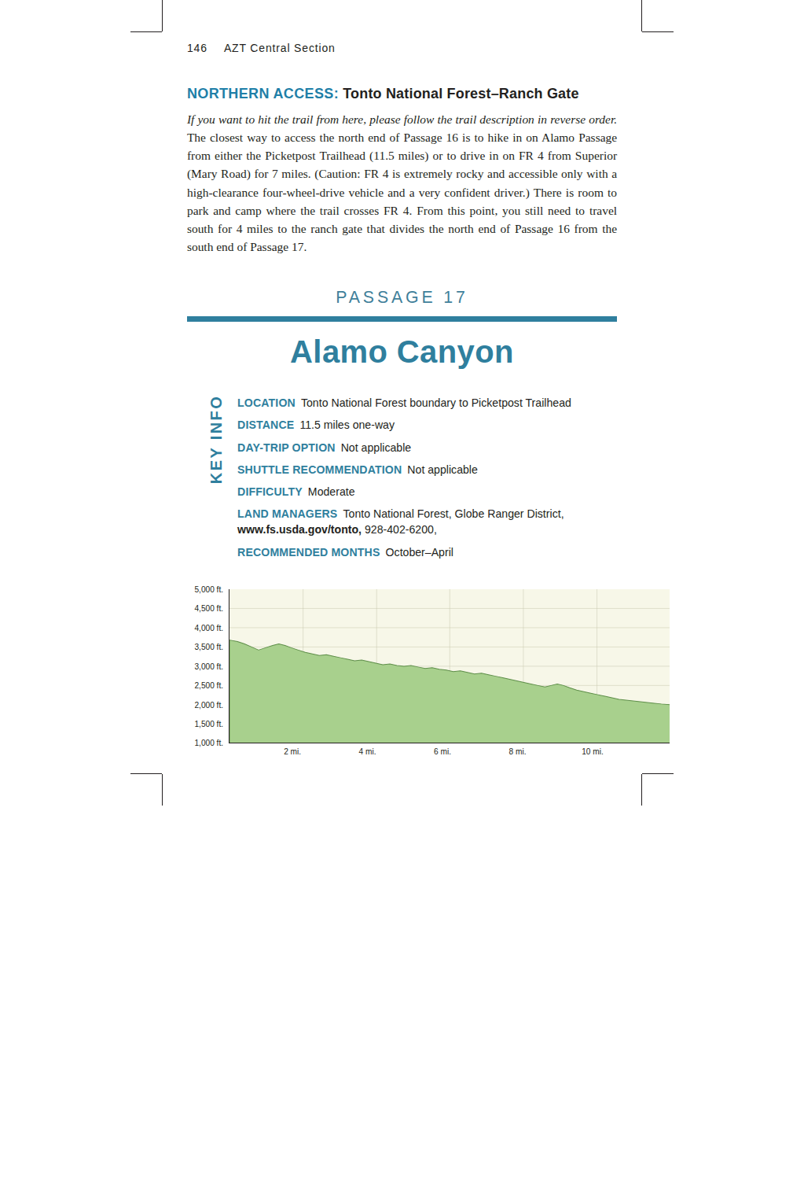146 AZT Central Section
NORTHERN ACCESS: Tonto National Forest–Ranch Gate
If you want to hit the trail from here, please follow the trail description in reverse order. The closest way to access the north end of Passage 16 is to hike in on Alamo Passage from either the Picketpost Trailhead (11.5 miles) or to drive in on FR 4 from Superior (Mary Road) for 7 miles. (Caution: FR 4 is extremely rocky and accessible only with a high-clearance four-wheel-drive vehicle and a very confident driver.) There is room to park and camp where the trail crosses FR 4. From this point, you still need to travel south for 4 miles to the ranch gate that divides the north end of Passage 16 from the south end of Passage 17.
PASSAGE 17
Alamo Canyon
KEY INFO
LOCATION Tonto National Forest boundary to Picketpost Trailhead
DISTANCE 11.5 miles one-way
DAY-TRIP OPTION Not applicable
SHUTTLE RECOMMENDATION Not applicable
DIFFICULTY Moderate
LAND MANAGERS Tonto National Forest, Globe Ranger District, www.fs.usda.gov/tonto, 928-402-6200,
RECOMMENDED MONTHS October–April
5,000 ft. 4,500 ft. 4,000 ft. 3,500 ft. 3,000 ft. 2,500 ft. 2,000 ft. 1,500 ft. 1,000 ft.
2 mi. 4 mi. 6 mi. 8 mi. 10 mi.